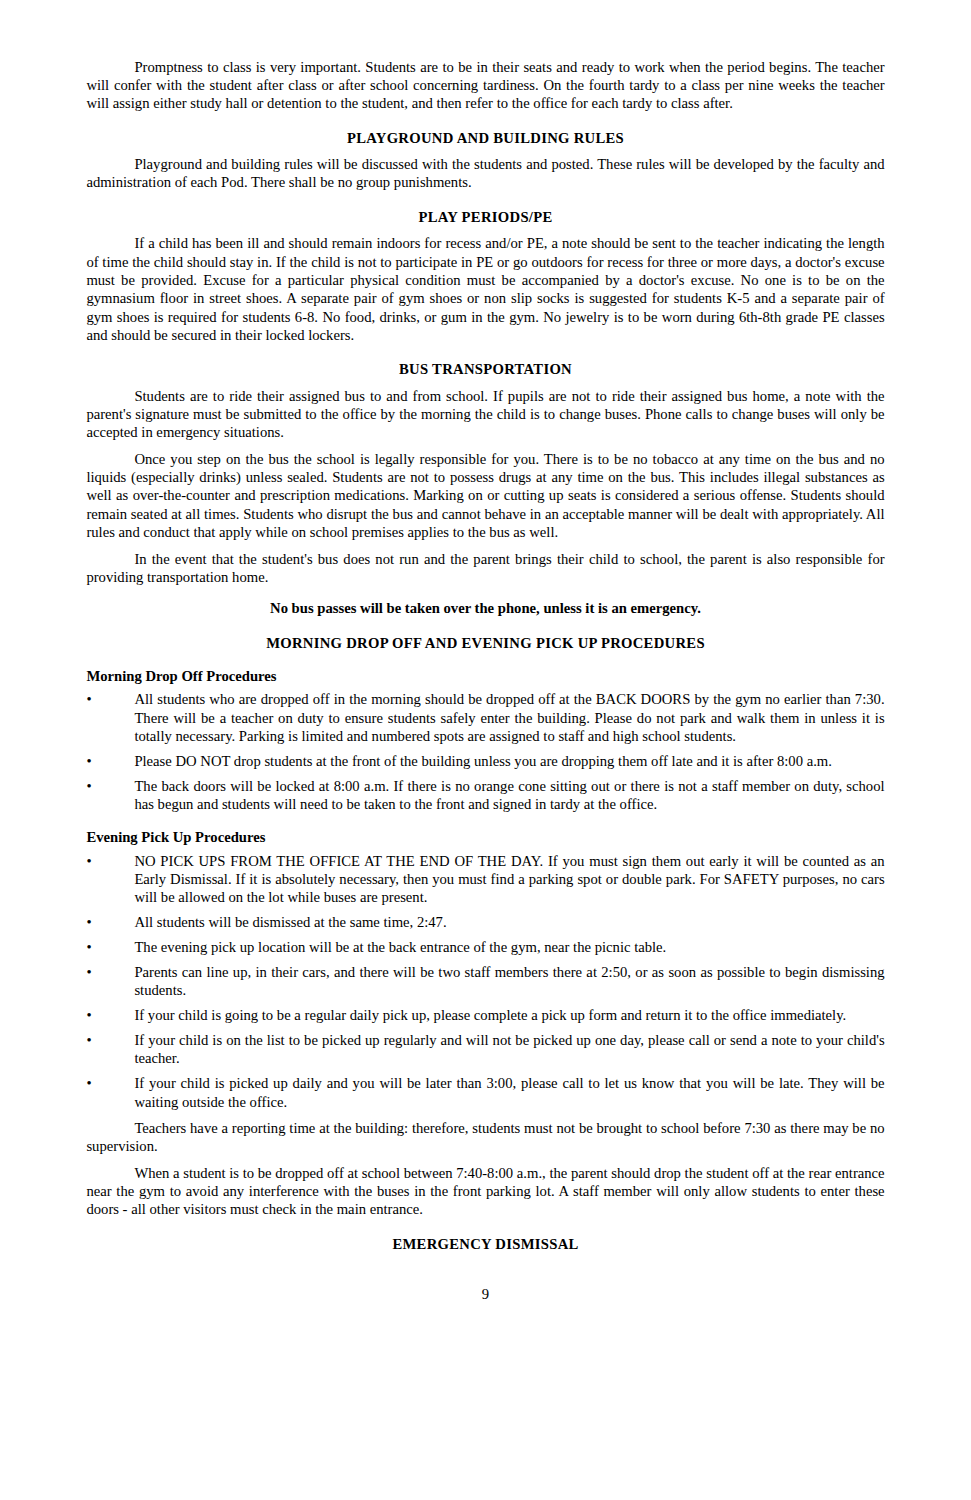Promptness to class is very important. Students are to be in their seats and ready to work when the period begins. The teacher will confer with the student after class or after school concerning tardiness. On the fourth tardy to a class per nine weeks the teacher will assign either study hall or detention to the student, and then refer to the office for each tardy to class after.
Playground and Building Rules
Playground and building rules will be discussed with the students and posted. These rules will be developed by the faculty and administration of each Pod. There shall be no group punishments.
Play Periods/PE
If a child has been ill and should remain indoors for recess and/or PE, a note should be sent to the teacher indicating the length of time the child should stay in. If the child is not to participate in PE or go outdoors for recess for three or more days, a doctor's excuse must be provided. Excuse for a particular physical condition must be accompanied by a doctor's excuse. No one is to be on the gymnasium floor in street shoes. A separate pair of gym shoes or non slip socks is suggested for students K-5 and a separate pair of gym shoes is required for students 6-8. No food, drinks, or gum in the gym. No jewelry is to be worn during 6th-8th grade PE classes and should be secured in their locked lockers.
Bus Transportation
Students are to ride their assigned bus to and from school. If pupils are not to ride their assigned bus home, a note with the parent's signature must be submitted to the office by the morning the child is to change buses. Phone calls to change buses will only be accepted in emergency situations.
Once you step on the bus the school is legally responsible for you. There is to be no tobacco at any time on the bus and no liquids (especially drinks) unless sealed. Students are not to possess drugs at any time on the bus. This includes illegal substances as well as over-the-counter and prescription medications. Marking on or cutting up seats is considered a serious offense. Students should remain seated at all times. Students who disrupt the bus and cannot behave in an acceptable manner will be dealt with appropriately. All rules and conduct that apply while on school premises applies to the bus as well.
In the event that the student's bus does not run and the parent brings their child to school, the parent is also responsible for providing transportation home.
No bus passes will be taken over the phone, unless it is an emergency.
Morning Drop Off and Evening Pick Up Procedures
Morning Drop Off Procedures
All students who are dropped off in the morning should be dropped off at the BACK DOORS by the gym no earlier than 7:30. There will be a teacher on duty to ensure students safely enter the building. Please do not park and walk them in unless it is totally necessary. Parking is limited and numbered spots are assigned to staff and high school students.
Please DO NOT drop students at the front of the building unless you are dropping them off late and it is after 8:00 a.m.
The back doors will be locked at 8:00 a.m. If there is no orange cone sitting out or there is not a staff member on duty, school has begun and students will need to be taken to the front and signed in tardy at the office.
Evening Pick Up Procedures
NO PICK UPS FROM THE OFFICE AT THE END OF THE DAY. If you must sign them out early it will be counted as an Early Dismissal. If it is absolutely necessary, then you must find a parking spot or double park. For SAFETY purposes, no cars will be allowed on the lot while buses are present.
All students will be dismissed at the same time, 2:47.
The evening pick up location will be at the back entrance of the gym, near the picnic table.
Parents can line up, in their cars, and there will be two staff members there at 2:50, or as soon as possible to begin dismissing students.
If your child is going to be a regular daily pick up, please complete a pick up form and return it to the office immediately.
If your child is on the list to be picked up regularly and will not be picked up one day, please call or send a note to your child's teacher.
If your child is picked up daily and you will be later than 3:00, please call to let us know that you will be late. They will be waiting outside the office.
Teachers have a reporting time at the building: therefore, students must not be brought to school before 7:30 as there may be no supervision.
When a student is to be dropped off at school between 7:40-8:00 a.m., the parent should drop the student off at the rear entrance near the gym to avoid any interference with the buses in the front parking lot. A staff member will only allow students to enter these doors - all other visitors must check in the main entrance.
Emergency Dismissal
9